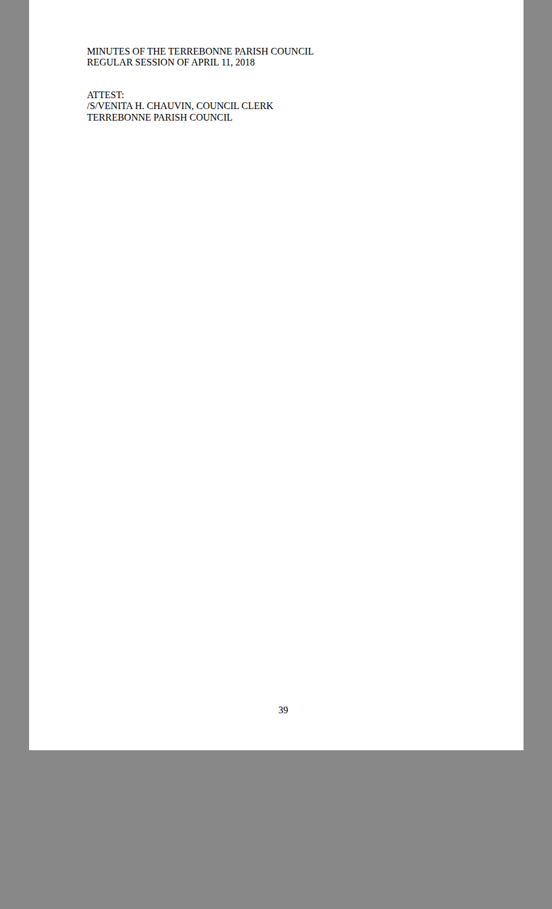Minutes of the Terrebonne Parish Council
Regular Session of April 11, 2018
Attest:
/s/Venita H. Chauvin, Council Clerk
Terrebonne Parish Council
39